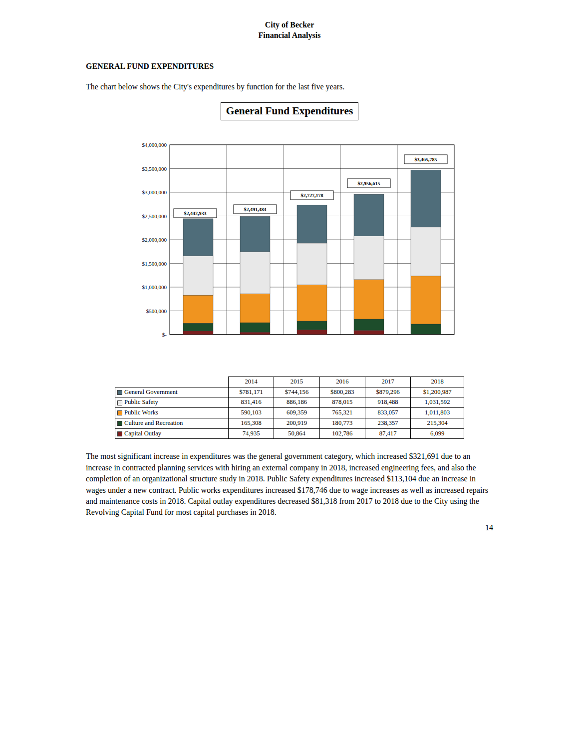City of Becker
Financial Analysis
GENERAL FUND EXPENDITURES
The chart below shows the City's expenditures by function for the last five years.
General Fund Expenditures
$4,000,000 $3,500,000 $3,000,000 $2,500,000 $2,000,000 $1,500,000 $1,000,000 $500,000 $- $2,442,933 $2,491,484 $2,727,178 $2,956,615 $3,465,785
| | 2014 | 2015 | 2016 | 2017 | 2018 |
| General Government | $781,171 | $744,156 | $800,283 | $879,296 | $1,200,987 |
| Public Safety | 831,416 | 886,186 | 878,015 | 918,488 | 1,031,592 |
| Public Works | 590,103 | 609,359 | 765,321 | 833,057 | 1,011,803 |
| Culture and Recreation | 165,308 | 200,919 | 180,773 | 238,357 | 215,304 |
| Capital Outlay | 74,935 | 50,864 | 102,786 | 87,417 | 6,099 |
The most significant increase in expenditures was the general government category, which increased $321,691 due to an increase in contracted planning services with hiring an external company in 2018, increased engineering fees, and also the completion of an organizational structure study in 2018. Public Safety expenditures increased $113,104 due an increase in wages under a new contract. Public works expenditures increased $178,746 due to wage increases as well as increased repairs and maintenance costs in 2018. Capital outlay expenditures decreased $81,318 from 2017 to 2018 due to the City using the Revolving Capital Fund for most capital purchases in 2018.
14